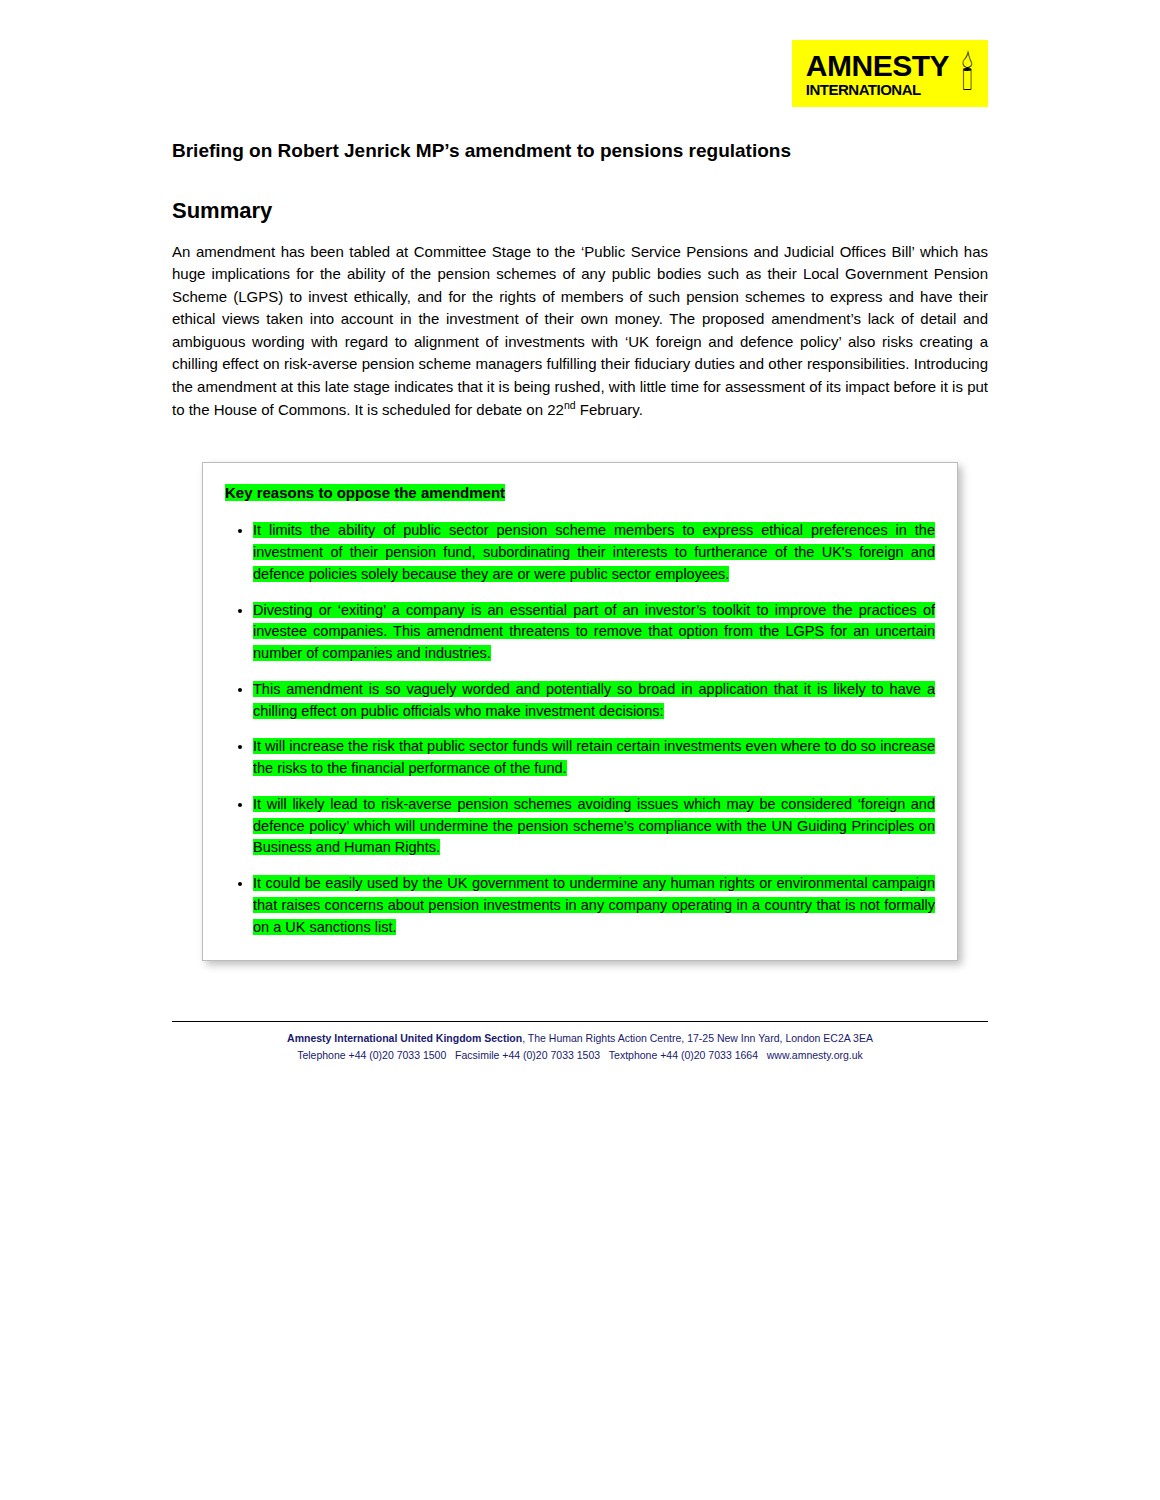AMNESTY INTERNATIONAL
🕯
Briefing on Robert Jenrick MP’s amendment to pensions regulations
Summary
An amendment has been tabled at Committee Stage to the ‘Public Service Pensions and Judicial Offices Bill’ which has huge implications for the ability of the pension schemes of any public bodies such as their Local Government Pension Scheme (LGPS) to invest ethically, and for the rights of members of such pension schemes to express and have their ethical views taken into account in the investment of their own money. The proposed amendment’s lack of detail and ambiguous wording with regard to alignment of investments with ‘UK foreign and defence policy’ also risks creating a chilling effect on risk-averse pension scheme managers fulfilling their fiduciary duties and other responsibilities. Introducing the amendment at this late stage indicates that it is being rushed, with little time for assessment of its impact before it is put to the House of Commons. It is scheduled for debate on 22nd February.
Key reasons to oppose the amendment
It limits the ability of public sector pension scheme members to express ethical preferences in the investment of their pension fund, subordinating their interests to furtherance of the UK's foreign and defence policies solely because they are or were public sector employees.
Divesting or ‘exiting’ a company is an essential part of an investor’s toolkit to improve the practices of investee companies. This amendment threatens to remove that option from the LGPS for an uncertain number of companies and industries.
This amendment is so vaguely worded and potentially so broad in application that it is likely to have a chilling effect on public officials who make investment decisions:
It will increase the risk that public sector funds will retain certain investments even where to do so increase the risks to the financial performance of the fund.
It will likely lead to risk-averse pension schemes avoiding issues which may be considered ‘foreign and defence policy’ which will undermine the pension scheme’s compliance with the UN Guiding Principles on Business and Human Rights.
It could be easily used by the UK government to undermine any human rights or environmental campaign that raises concerns about pension investments in any company operating in a country that is not formally on a UK sanctions list.
Amnesty International United Kingdom Section, The Human Rights Action Centre, 17-25 New Inn Yard, London EC2A 3EA
Telephone +44 (0)20 7033 1500 Facsimile +44 (0)20 7033 1503 Textphone +44 (0)20 7033 1664 www.amnesty.org.uk